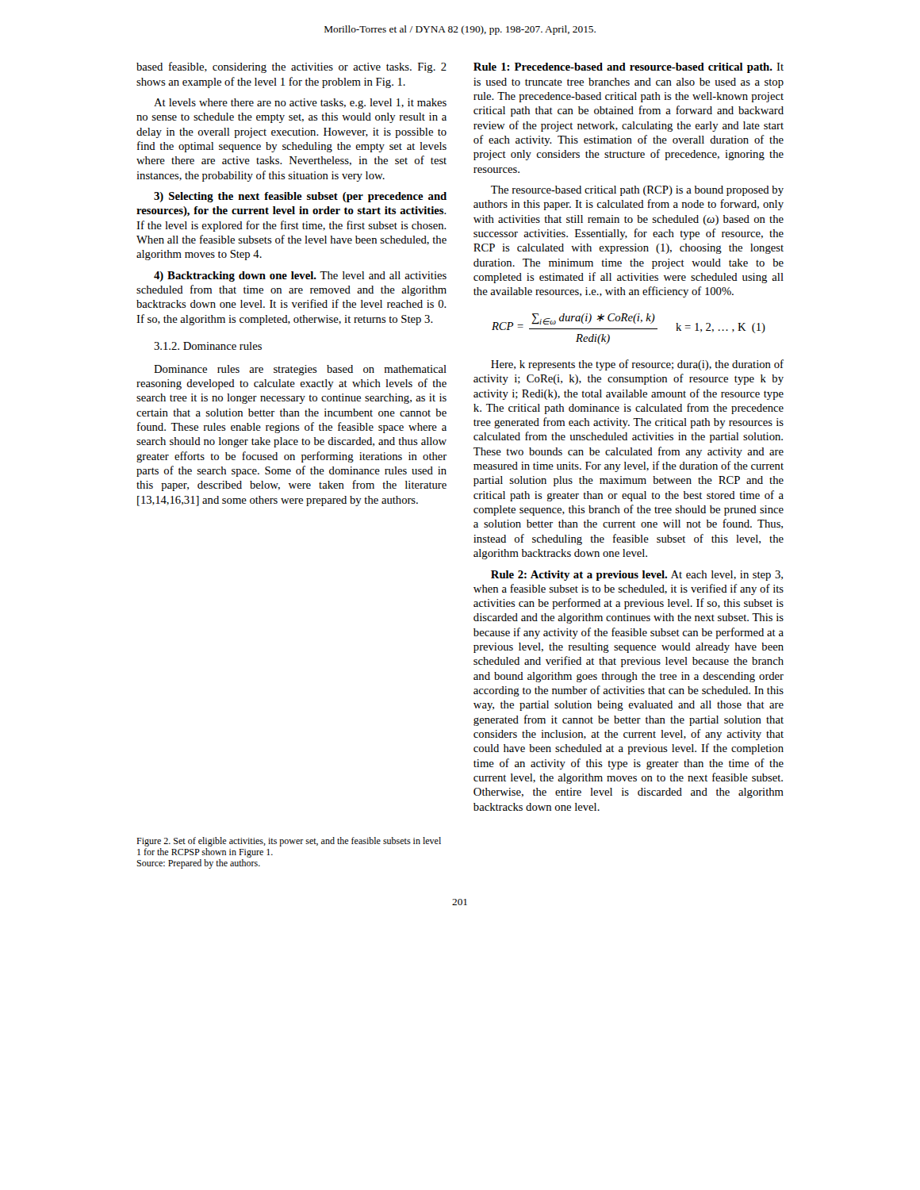Morillo-Torres et al / DYNA 82 (190), pp. 198-207. April, 2015.
based feasible, considering the activities or active tasks. Fig. 2 shows an example of the level 1 for the problem in Fig. 1.
At levels where there are no active tasks, e.g. level 1, it makes no sense to schedule the empty set, as this would only result in a delay in the overall project execution. However, it is possible to find the optimal sequence by scheduling the empty set at levels where there are active tasks. Nevertheless, in the set of test instances, the probability of this situation is very low.
3) Selecting the next feasible subset (per precedence and resources), for the current level in order to start its activities. If the level is explored for the first time, the first subset is chosen. When all the feasible subsets of the level have been scheduled, the algorithm moves to Step 4.
4) Backtracking down one level. The level and all activities scheduled from that time on are removed and the algorithm backtracks down one level. It is verified if the level reached is 0. If so, the algorithm is completed, otherwise, it returns to Step 3.
3.1.2. Dominance rules
Dominance rules are strategies based on mathematical reasoning developed to calculate exactly at which levels of the search tree it is no longer necessary to continue searching, as it is certain that a solution better than the incumbent one cannot be found. These rules enable regions of the feasible space where a search should no longer take place to be discarded, and thus allow greater efforts to be focused on performing iterations in other parts of the search space. Some of the dominance rules used in this paper, described below, were taken from the literature [13,14,16,31] and some others were prepared by the authors.
Figure 2. Set of eligible activities, its power set, and the feasible subsets in level 1 for the RCPSP shown in Figure 1.
Source: Prepared by the authors.
Rule 1: Precedence-based and resource-based critical path. It is used to truncate tree branches and can also be used as a stop rule. The precedence-based critical path is the well-known project critical path that can be obtained from a forward and backward review of the project network, calculating the early and late start of each activity. This estimation of the overall duration of the project only considers the structure of precedence, ignoring the resources.
The resource-based critical path (RCP) is a bound proposed by authors in this paper. It is calculated from a node to forward, only with activities that still remain to be scheduled (ω) based on the successor activities. Essentially, for each type of resource, the RCP is calculated with expression (1), choosing the longest duration. The minimum time the project would take to be completed is estimated if all activities were scheduled using all the available resources, i.e., with an efficiency of 100%.
RCP = ∑i∈ω dura(i) ∗ CoRe(i, k) Redi(k) k = 1, 2, … , K (1)
Here, k represents the type of resource; dura(i), the duration of activity i; CoRe(i, k), the consumption of resource type k by activity i; Redi(k), the total available amount of the resource type k. The critical path dominance is calculated from the precedence tree generated from each activity. The critical path by resources is calculated from the unscheduled activities in the partial solution. These two bounds can be calculated from any activity and are measured in time units. For any level, if the duration of the current partial solution plus the maximum between the RCP and the critical path is greater than or equal to the best stored time of a complete sequence, this branch of the tree should be pruned since a solution better than the current one will not be found. Thus, instead of scheduling the feasible subset of this level, the algorithm backtracks down one level.
Rule 2: Activity at a previous level. At each level, in step 3, when a feasible subset is to be scheduled, it is verified if any of its activities can be performed at a previous level. If so, this subset is discarded and the algorithm continues with the next subset. This is because if any activity of the feasible subset can be performed at a previous level, the resulting sequence would already have been scheduled and verified at that previous level because the branch and bound algorithm goes through the tree in a descending order according to the number of activities that can be scheduled. In this way, the partial solution being evaluated and all those that are generated from it cannot be better than the partial solution that considers the inclusion, at the current level, of any activity that could have been scheduled at a previous level. If the completion time of an activity of this type is greater than the time of the current level, the algorithm moves on to the next feasible subset. Otherwise, the entire level is discarded and the algorithm backtracks down one level.
201